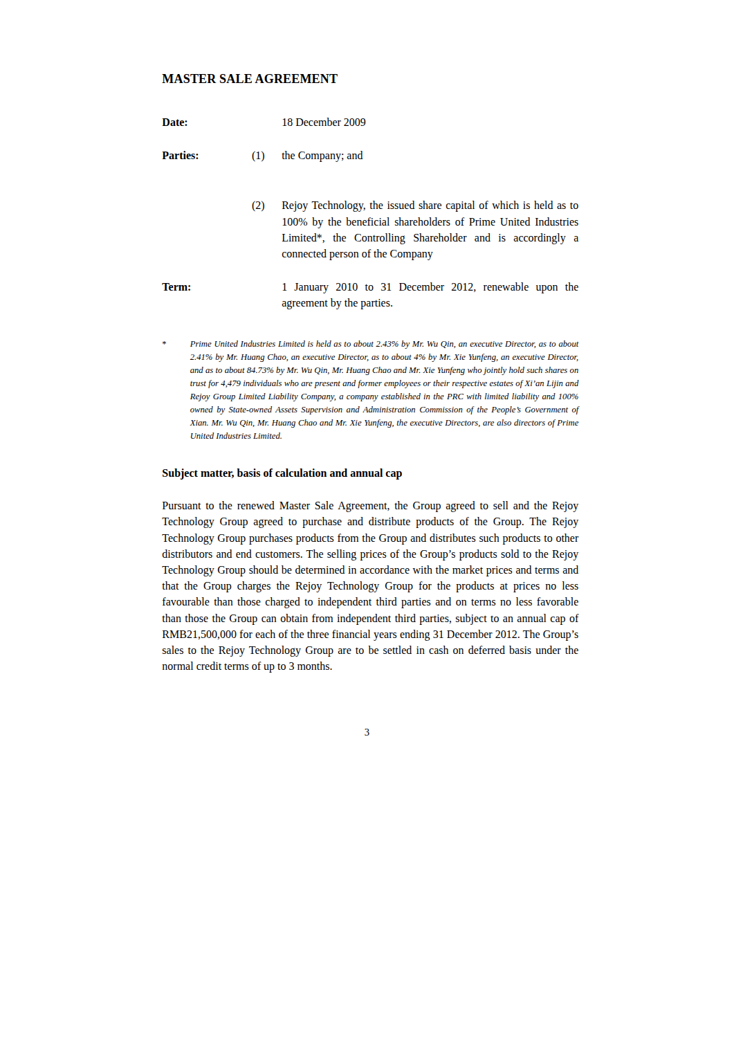MASTER SALE AGREEMENT
| Date: | | 18 December 2009 |
| Parties: | (1) | the Company; and |
| | (2) | Rejoy Technology, the issued share capital of which is held as to 100% by the beneficial shareholders of Prime United Industries Limited*, the Controlling Shareholder and is accordingly a connected person of the Company |
| Term: | | 1 January 2010 to 31 December 2012, renewable upon the agreement by the parties. |
* Prime United Industries Limited is held as to about 2.43% by Mr. Wu Qin, an executive Director, as to about 2.41% by Mr. Huang Chao, an executive Director, as to about 4% by Mr. Xie Yunfeng, an executive Director, and as to about 84.73% by Mr. Wu Qin, Mr. Huang Chao and Mr. Xie Yunfeng who jointly hold such shares on trust for 4,479 individuals who are present and former employees or their respective estates of Xi’an Lijin and Rejoy Group Limited Liability Company, a company established in the PRC with limited liability and 100% owned by State-owned Assets Supervision and Administration Commission of the People’s Government of Xian. Mr. Wu Qin, Mr. Huang Chao and Mr. Xie Yunfeng, the executive Directors, are also directors of Prime United Industries Limited.
Subject matter, basis of calculation and annual cap
Pursuant to the renewed Master Sale Agreement, the Group agreed to sell and the Rejoy Technology Group agreed to purchase and distribute products of the Group. The Rejoy Technology Group purchases products from the Group and distributes such products to other distributors and end customers. The selling prices of the Group’s products sold to the Rejoy Technology Group should be determined in accordance with the market prices and terms and that the Group charges the Rejoy Technology Group for the products at prices no less favourable than those charged to independent third parties and on terms no less favorable than those the Group can obtain from independent third parties, subject to an annual cap of RMB21,500,000 for each of the three financial years ending 31 December 2012. The Group’s sales to the Rejoy Technology Group are to be settled in cash on deferred basis under the normal credit terms of up to 3 months.
3